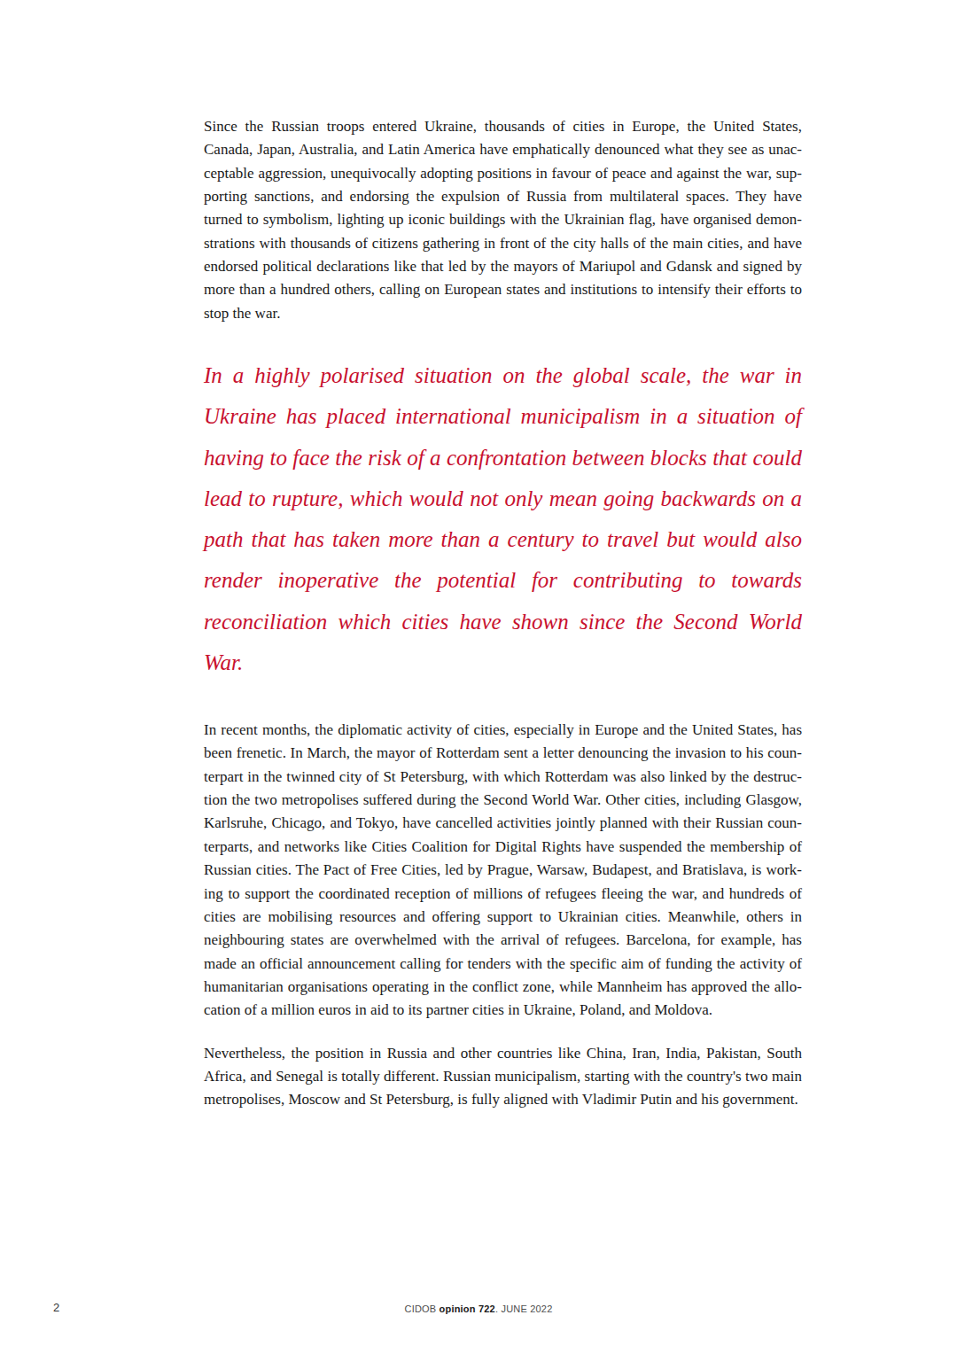Since the Russian troops entered Ukraine, thousands of cities in Europe, the United States, Canada, Japan, Australia, and Latin America have emphatically denounced what they see as unacceptable aggression, unequivocally adopting positions in favour of peace and against the war, supporting sanctions, and endorsing the expulsion of Russia from multilateral spaces. They have turned to symbolism, lighting up iconic buildings with the Ukrainian flag, have organised demonstrations with thousands of citizens gathering in front of the city halls of the main cities, and have endorsed political declarations like that led by the mayors of Mariupol and Gdansk and signed by more than a hundred others, calling on European states and institutions to intensify their efforts to stop the war.
In a highly polarised situation on the global scale, the war in Ukraine has placed international municipalism in a situation of having to face the risk of a confrontation between blocks that could lead to rupture, which would not only mean going backwards on a path that has taken more than a century to travel but would also render inoperative the potential for contributing to towards reconciliation which cities have shown since the Second World War.
In recent months, the diplomatic activity of cities, especially in Europe and the United States, has been frenetic. In March, the mayor of Rotterdam sent a letter denouncing the invasion to his counterpart in the twinned city of St Petersburg, with which Rotterdam was also linked by the destruction the two metropolises suffered during the Second World War. Other cities, including Glasgow, Karlsruhe, Chicago, and Tokyo, have cancelled activities jointly planned with their Russian counterparts, and networks like Cities Coalition for Digital Rights have suspended the membership of Russian cities. The Pact of Free Cities, led by Prague, Warsaw, Budapest, and Bratislava, is working to support the coordinated reception of millions of refugees fleeing the war, and hundreds of cities are mobilising resources and offering support to Ukrainian cities. Meanwhile, others in neighbouring states are overwhelmed with the arrival of refugees. Barcelona, for example, has made an official announcement calling for tenders with the specific aim of funding the activity of humanitarian organisations operating in the conflict zone, while Mannheim has approved the allocation of a million euros in aid to its partner cities in Ukraine, Poland, and Moldova.
Nevertheless, the position in Russia and other countries like China, Iran, India, Pakistan, South Africa, and Senegal is totally different. Russian municipalism, starting with the country's two main metropolises, Moscow and St Petersburg, is fully aligned with Vladimir Putin and his government.
2
CIDOB opinion 722. JUNE 2022